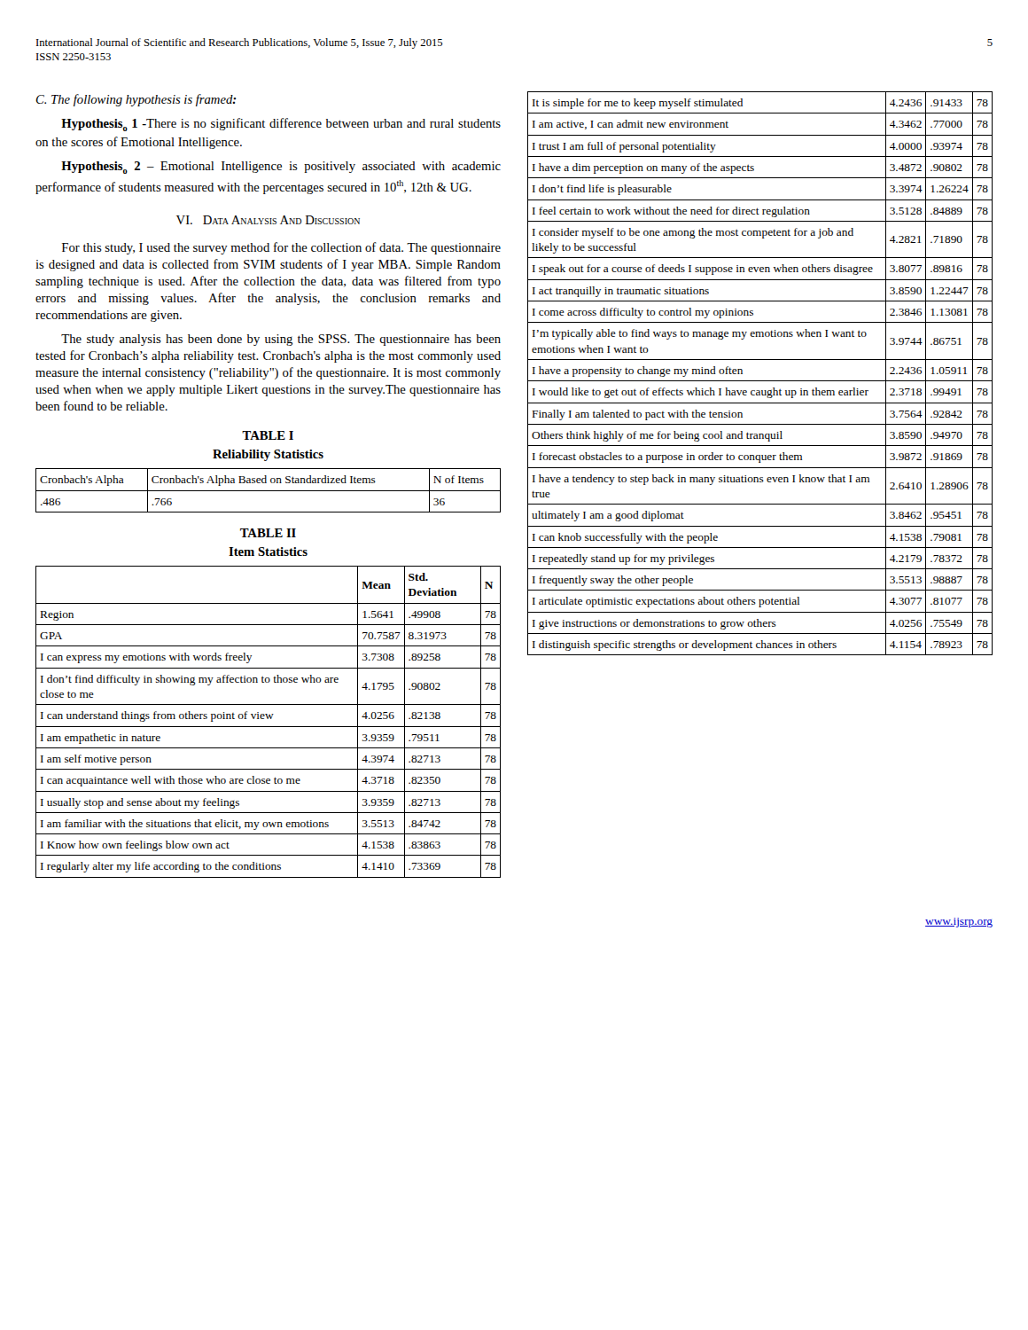International Journal of Scientific and Research Publications, Volume 5, Issue 7, July 2015
ISSN 2250-3153
5
C. The following hypothesis is framed:
Hypothesiso 1 -There is no significant difference between urban and rural students on the scores of Emotional Intelligence.
Hypothesiso 2 – Emotional Intelligence is positively associated with academic performance of students measured with the percentages secured in 10th, 12th & UG.
VI. Data Analysis And Discussion
For this study, I used the survey method for the collection of data. The questionnaire is designed and data is collected from SVIM students of I year MBA. Simple Random sampling technique is used. After the collection the data, data was filtered from typo errors and missing values. After the analysis, the conclusion remarks and recommendations are given.
The study analysis has been done by using the SPSS. The questionnaire has been tested for Cronbach’s alpha reliability test. Cronbach's alpha is the most commonly used measure the internal consistency ("reliability") of the questionnaire. It is most commonly used when when we apply multiple Likert questions in the survey.The questionnaire has been found to be reliable.
TABLE I
Reliability Statistics
| Cronbach's Alpha | Cronbach's Alpha Based on Standardized Items | N of Items |
| .486 | .766 | 36 |
TABLE II
Item Statistics
| | Mean | Std. Deviation | N |
| --- | --- | --- | --- |
| Region | 1.5641 | .49908 | 78 |
| GPA | 70.7587 | 8.31973 | 78 |
| I can express my emotions with words freely | 3.7308 | .89258 | 78 |
| I don’t find difficulty in showing my affection to those who are close to me | 4.1795 | .90802 | 78 |
| I can understand things from others point of view | 4.0256 | .82138 | 78 |
| I am empathetic in nature | 3.9359 | .79511 | 78 |
| I am self motive person | 4.3974 | .82713 | 78 |
| I can acquaintance well with those who are close to me | 4.3718 | .82350 | 78 |
| I usually stop and sense about my feelings | 3.9359 | .82713 | 78 |
| I am familiar with the situations that elicit, my own emotions | 3.5513 | .84742 | 78 |
| I Know how own feelings blow own act | 4.1538 | .83863 | 78 |
| I regularly alter my life according to the conditions | 4.1410 | .73369 | 78 |
| It is simple for me to keep myself stimulated | 4.2436 | .91433 | 78 |
| I am active, I can admit new environment | 4.3462 | .77000 | 78 |
| I trust I am full of personal potentiality | 4.0000 | .93974 | 78 |
| I have a dim perception on many of the aspects | 3.4872 | .90802 | 78 |
| I don’t find life is pleasurable | 3.3974 | 1.26224 | 78 |
| I feel certain to work without the need for direct regulation | 3.5128 | .84889 | 78 |
| I consider myself to be one among the most competent for a job and likely to be successful | 4.2821 | .71890 | 78 |
| I speak out for a course of deeds I suppose in even when others disagree | 3.8077 | .89816 | 78 |
| I act tranquilly in traumatic situations | 3.8590 | 1.22447 | 78 |
| I come across difficulty to control my opinions | 2.3846 | 1.13081 | 78 |
| I’m typically able to find ways to manage my emotions when I want to emotions when I want to | 3.9744 | .86751 | 78 |
| I have a propensity to change my mind often | 2.2436 | 1.05911 | 78 |
| I would like to get out of effects which I have caught up in them earlier | 2.3718 | .99491 | 78 |
| Finally I am talented to pact with the tension | 3.7564 | .92842 | 78 |
| Others think highly of me for being cool and tranquil | 3.8590 | .94970 | 78 |
| I forecast obstacles to a purpose in order to conquer them | 3.9872 | .91869 | 78 |
| I have a tendency to step back in many situations even I know that I am true | 2.6410 | 1.28906 | 78 |
| ultimately I am a good diplomat | 3.8462 | .95451 | 78 |
| I can knob successfully with the people | 4.1538 | .79081 | 78 |
| I repeatedly stand up for my privileges | 4.2179 | .78372 | 78 |
| I frequently sway the other people | 3.5513 | .98887 | 78 |
| I articulate optimistic expectations about others potential | 4.3077 | .81077 | 78 |
| I give instructions or demonstrations to grow others | 4.0256 | .75549 | 78 |
| I distinguish specific strengths or development chances in others | 4.1154 | .78923 | 78 |
www.ijsrp.org